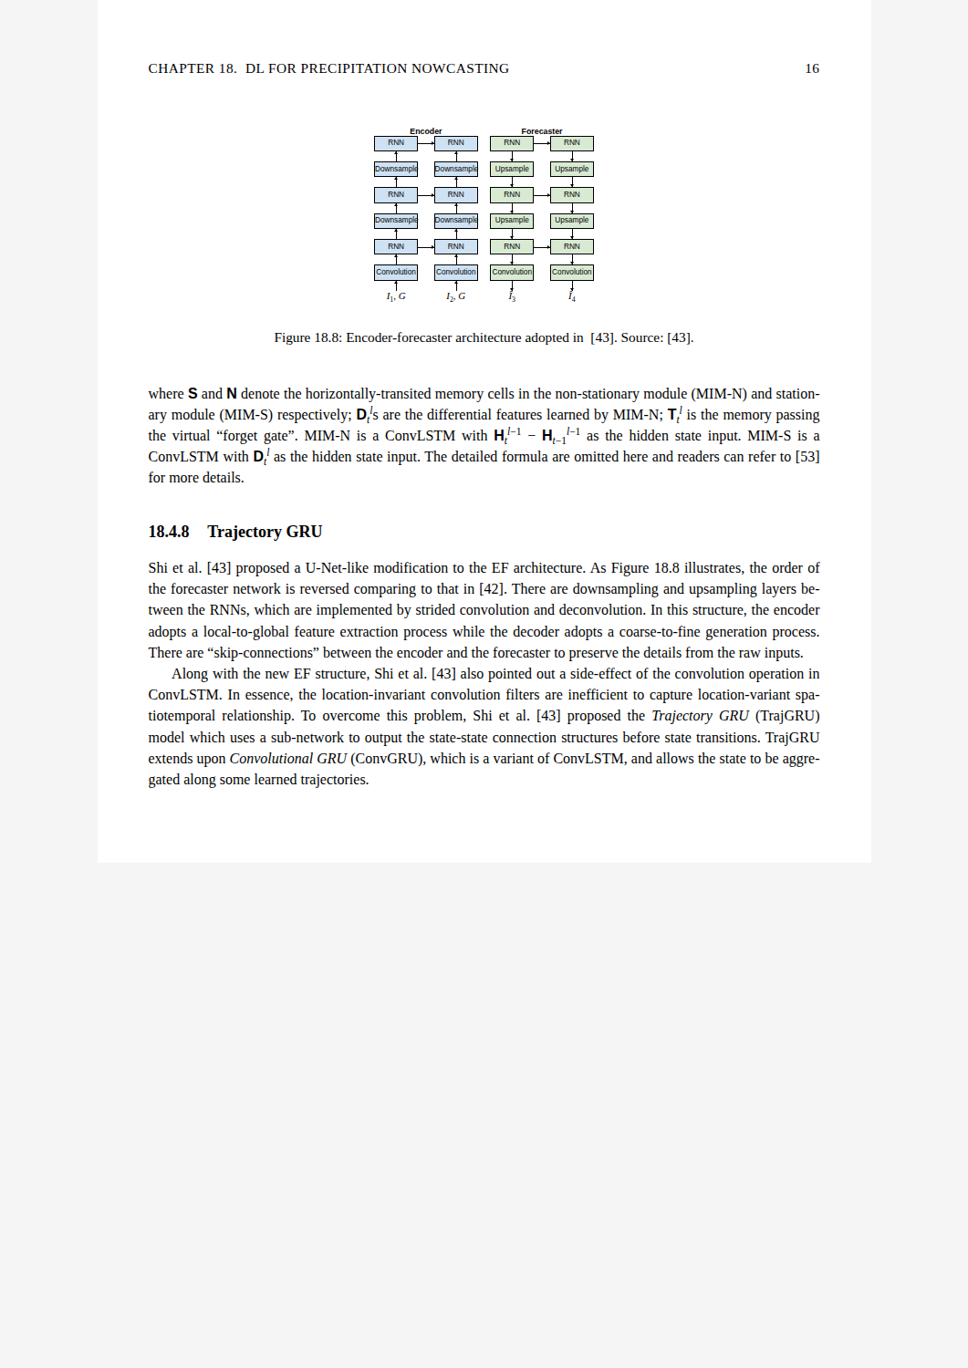CHAPTER 18. DL FOR PRECIPITATION NOWCASTING 16
| Encoder | | Forecaster |
| RNN | | RNN | | RNN | | RNN |
| Downsample | | Downsample | | Upsample | | Upsample |
| RNN | | RNN | | RNN | | RNN |
| Downsample | | Downsample | | Upsample | | Upsample |
| RNN | | RNN | | RNN | | RNN |
| Convolution | | Convolution | | Convolution | | Convolution |
| I 1 , G | | I 2 , G | | Î 3 | | Î 4 |
Figure 18.8: Encoder-forecaster architecture adopted in [43]. Source: [43].
where S and N denote the horizontally-transited memory cells in the non-stationary module (MIM-N) and stationary module (MIM-S) respectively; Dtls are the differential features learned by MIM-N; Ttl is the memory passing the virtual “forget gate”. MIM-N is a ConvLSTM with Htl−1 − Ht−1l−1 as the hidden state input. MIM-S is a ConvLSTM with Dtl as the hidden state input. The detailed formula are omitted here and readers can refer to [53] for more details.
18.4.8 Trajectory GRU
Shi et al. [43] proposed a U-Net-like modification to the EF architecture. As Figure 18.8 illustrates, the order of the forecaster network is reversed comparing to that in [42]. There are downsampling and upsampling layers between the RNNs, which are implemented by strided convolution and deconvolution. In this structure, the encoder adopts a local-to-global feature extraction process while the decoder adopts a coarse-to-fine generation process. There are “skip-connections” between the encoder and the forecaster to preserve the details from the raw inputs.
Along with the new EF structure, Shi et al. [43] also pointed out a side-effect of the convolution operation in ConvLSTM. In essence, the location-invariant convolution filters are inefficient to capture location-variant spatiotemporal relationship. To overcome this problem, Shi et al. [43] proposed the Trajectory GRU (TrajGRU) model which uses a sub-network to output the state-state connection structures before state transitions. TrajGRU extends upon Convolutional GRU (ConvGRU), which is a variant of ConvLSTM, and allows the state to be aggregated along some learned trajectories.